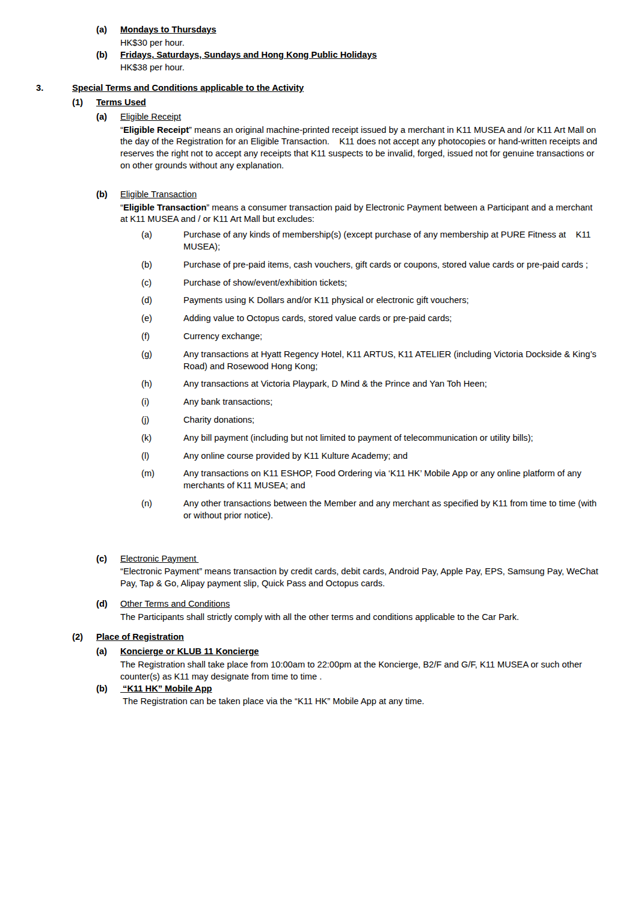(a)
Mondays to Thursdays
HK$30 per hour.
(b)
Fridays, Saturdays, Sundays and Hong Kong Public Holidays
HK$38 per hour.
3.
Special Terms and Conditions applicable to the Activity
(1)
Terms Used
(a)
Eligible Receipt
“Eligible Receipt” means an original machine-printed receipt issued by a merchant in K11 MUSEA and /or K11 Art Mall on the day of the Registration for an Eligible Transaction. K11 does not accept any photocopies or hand-written receipts and reserves the right not to accept any receipts that K11 suspects to be invalid, forged, issued not for genuine transactions or on other grounds without any explanation.
(b)
Eligible Transaction
“Eligible Transaction” means a consumer transaction paid by Electronic Payment between a Participant and a merchant at K11 MUSEA and / or K11 Art Mall but excludes:
(a)
Purchase of any kinds of membership(s) (except purchase of any membership at PURE Fitness at K11 MUSEA);
(b)
Purchase of pre-paid items, cash vouchers, gift cards or coupons, stored value cards or pre-paid cards ;
(c)
Purchase of show/event/exhibition tickets;
(d)
Payments using K Dollars and/or K11 physical or electronic gift vouchers;
(e)
Adding value to Octopus cards, stored value cards or pre-paid cards;
(f)
Currency exchange;
(g)
Any transactions at Hyatt Regency Hotel, K11 ARTUS, K11 ATELIER (including Victoria Dockside & King’s Road) and Rosewood Hong Kong;
(h)
Any transactions at Victoria Playpark, D Mind & the Prince and Yan Toh Heen;
(i)
Any bank transactions;
(j)
Charity donations;
(k)
Any bill payment (including but not limited to payment of telecommunication or utility bills);
(l)
Any online course provided by K11 Kulture Academy; and
(m)
Any transactions on K11 ESHOP, Food Ordering via ‘K11 HK’ Mobile App or any online platform of any merchants of K11 MUSEA; and
(n)
Any other transactions between the Member and any merchant as specified by K11 from time to time (with or without prior notice).
(c)
Electronic Payment
“Electronic Payment” means transaction by credit cards, debit cards, Android Pay, Apple Pay, EPS, Samsung Pay, WeChat Pay, Tap & Go, Alipay payment slip, Quick Pass and Octopus cards.
(d)
Other Terms and Conditions
The Participants shall strictly comply with all the other terms and conditions applicable to the Car Park.
(2)
Place of Registration
(a)
Koncierge or KLUB 11 Koncierge
The Registration shall take place from 10:00am to 22:00pm at the Koncierge, B2/F and G/F, K11 MUSEA or such other counter(s) as K11 may designate from time to time .
(b)
“K11 HK” Mobile App
The Registration can be taken place via the “K11 HK” Mobile App at any time.